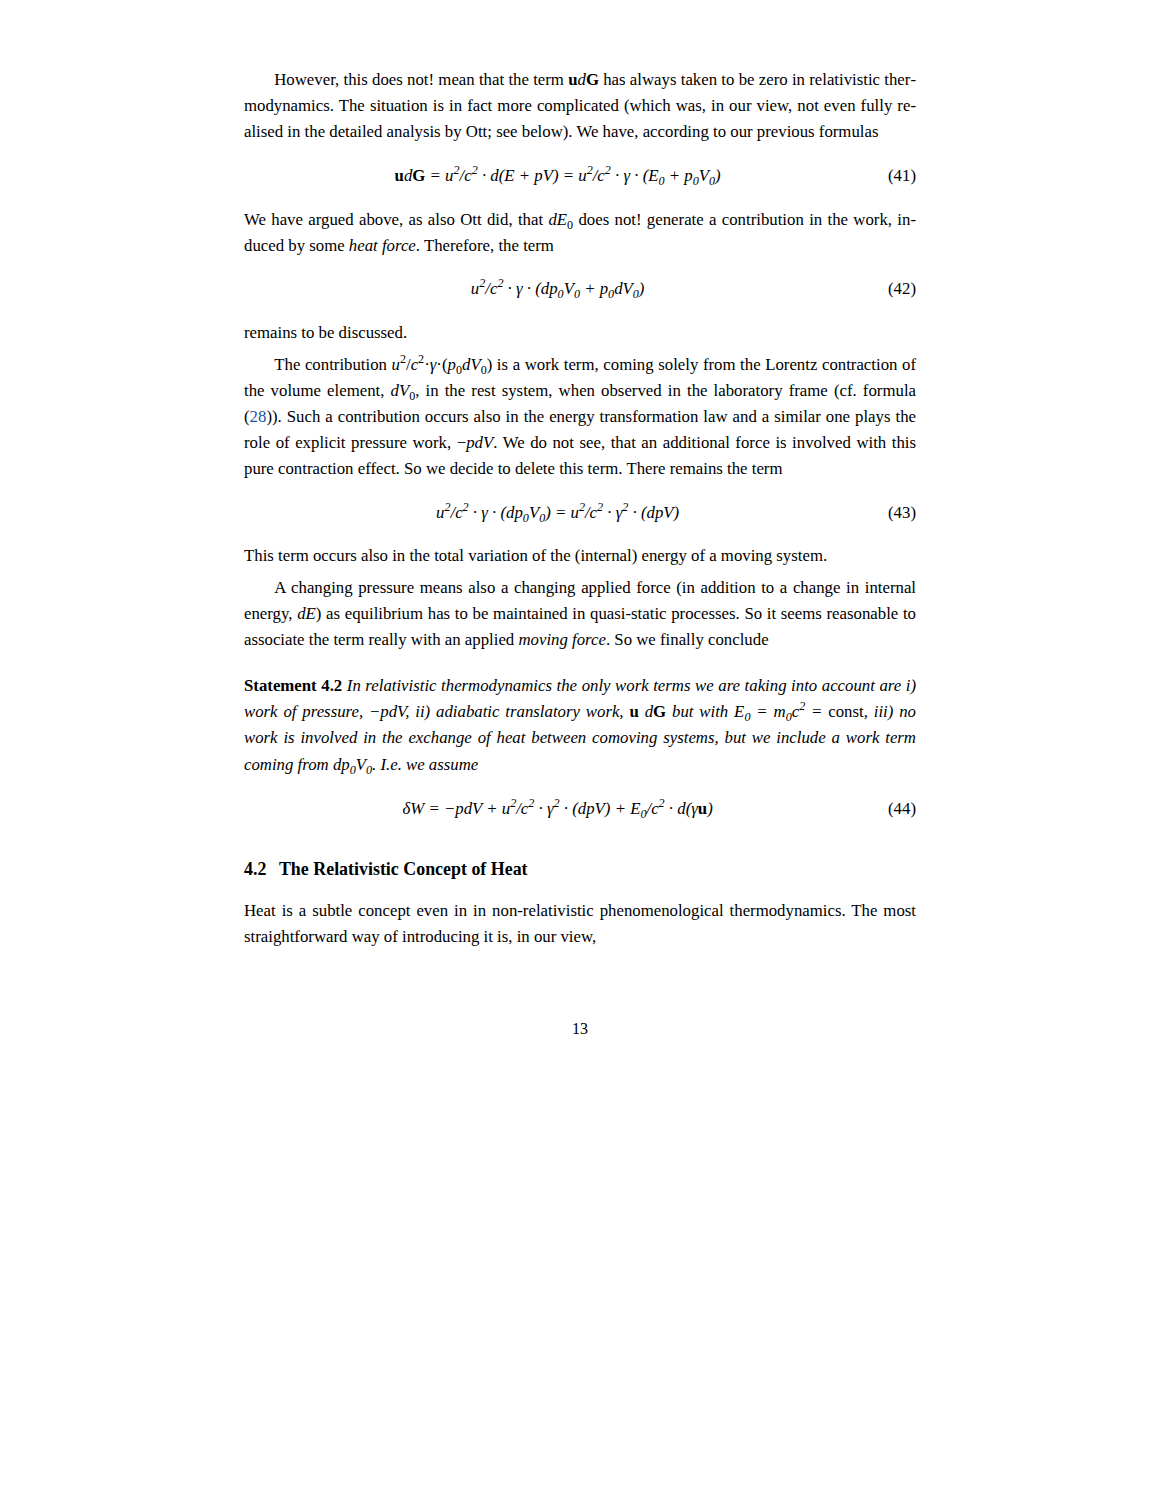However, this does not! mean that the term udG has always taken to be zero in relativistic thermodynamics. The situation is in fact more complicated (which was, in our view, not even fully realised in the detailed analysis by Ott; see below). We have, according to our previous formulas
udG = u2/c2 · d(E + pV) = u2/c2 · γ · (E0 + p0V0)
(41)
We have argued above, as also Ott did, that dE0 does not! generate a contribution in the work, induced by some heat force. Therefore, the term
u2/c2 · γ · (dp0V0 + p0dV0)
(42)
remains to be discussed.
The contribution u2/c2·γ·(p0dV0) is a work term, coming solely from the Lorentz contraction of the volume element, dV0, in the rest system, when observed in the laboratory frame (cf. formula (28)). Such a contribution occurs also in the energy transformation law and a similar one plays the role of explicit pressure work, −pdV. We do not see, that an additional force is involved with this pure contraction effect. So we decide to delete this term. There remains the term
u2/c2 · γ · (dp0V0) = u2/c2 · γ2 · (dpV)
(43)
This term occurs also in the total variation of the (internal) energy of a moving system.
A changing pressure means also a changing applied force (in addition to a change in internal energy, dE) as equilibrium has to be maintained in quasi-static processes. So it seems reasonable to associate the term really with an applied moving force. So we finally conclude
Statement 4.2 In relativistic thermodynamics the only work terms we are taking into account are i) work of pressure, −pdV, ii) adiabatic translatory work, u dG but with E0 = m0c2 = const, iii) no work is involved in the exchange of heat between comoving systems, but we include a work term coming from dp0V0. I.e. we assume
δW = −pdV + u2/c2 · γ2 · (dpV) + E0/c2 · d(γu)
(44)
4.2 The Relativistic Concept of Heat
Heat is a subtle concept even in in non-relativistic phenomenological thermodynamics. The most straightforward way of introducing it is, in our view,
13